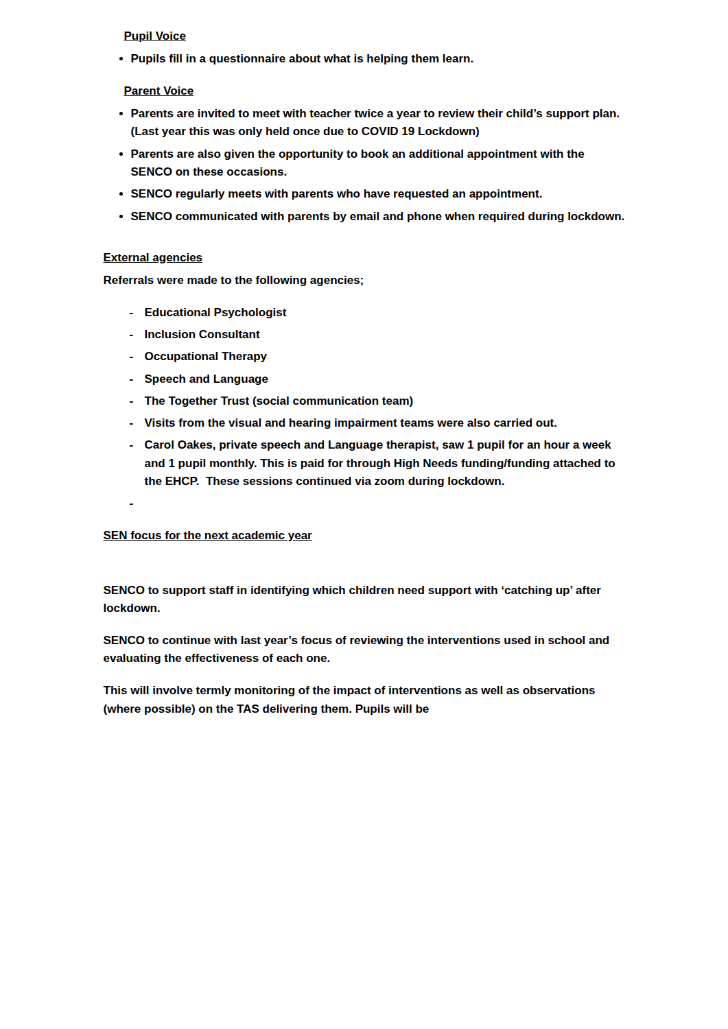Pupil Voice
Pupils fill in a questionnaire about what is helping them learn.
Parent Voice
Parents are invited to meet with teacher twice a year to review their child’s support plan. (Last year this was only held once due to COVID 19 Lockdown)
Parents are also given the opportunity to book an additional appointment with the SENCO on these occasions.
SENCO regularly meets with parents who have requested an appointment.
SENCO communicated with parents by email and phone when required during lockdown.
External agencies
Referrals were made to the following agencies;
Educational Psychologist
Inclusion Consultant
Occupational Therapy
Speech and Language
The Together Trust (social communication team)
Visits from the visual and hearing impairment teams were also carried out.
Carol Oakes, private speech and Language therapist, saw 1 pupil for an hour a week and 1 pupil monthly. This is paid for through High Needs funding/funding attached to the EHCP. These sessions continued via zoom during lockdown.
SEN focus for the next academic year
SENCO to support staff in identifying which children need support with ‘catching up’ after lockdown.
SENCO to continue with last year’s focus of reviewing the interventions used in school and evaluating the effectiveness of each one.
This will involve termly monitoring of the impact of interventions as well as observations (where possible) on the TAS delivering them. Pupils will be